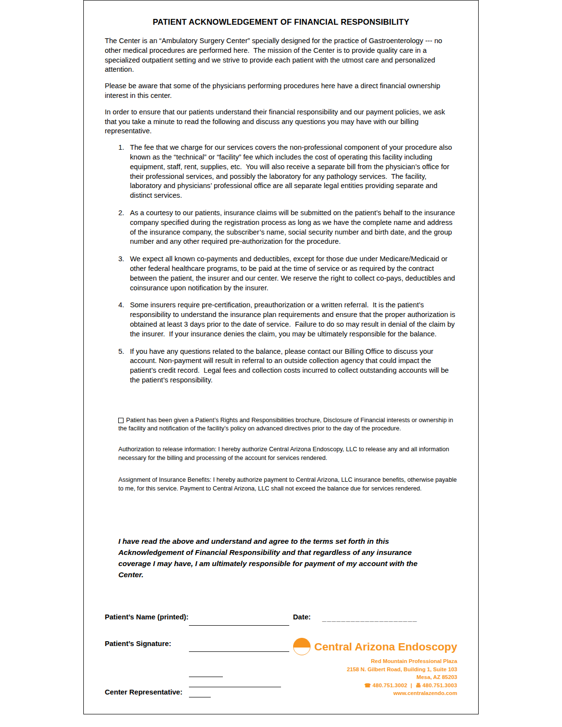PATIENT ACKNOWLEDGEMENT OF FINANCIAL RESPONSIBILITY
The Center is an “Ambulatory Surgery Center” specially designed for the practice of Gastroenterology --- no other medical procedures are performed here. The mission of the Center is to provide quality care in a specialized outpatient setting and we strive to provide each patient with the utmost care and personalized attention.
Please be aware that some of the physicians performing procedures here have a direct financial ownership interest in this center.
In order to ensure that our patients understand their financial responsibility and our payment policies, we ask that you take a minute to read the following and discuss any questions you may have with our billing representative.
The fee that we charge for our services covers the non-professional component of your procedure also known as the “technical” or “facility” fee which includes the cost of operating this facility including equipment, staff, rent, supplies, etc. You will also receive a separate bill from the physician’s office for their professional services, and possibly the laboratory for any pathology services. The facility, laboratory and physicians’ professional office are all separate legal entities providing separate and distinct services.
As a courtesy to our patients, insurance claims will be submitted on the patient’s behalf to the insurance company specified during the registration process as long as we have the complete name and address of the insurance company, the subscriber’s name, social security number and birth date, and the group number and any other required pre-authorization for the procedure.
We expect all known co-payments and deductibles, except for those due under Medicare/Medicaid or other federal healthcare programs, to be paid at the time of service or as required by the contract between the patient, the insurer and our center. We reserve the right to collect co-pays, deductibles and coinsurance upon notification by the insurer.
Some insurers require pre-certification, preauthorization or a written referral. It is the patient’s responsibility to understand the insurance plan requirements and ensure that the proper authorization is obtained at least 3 days prior to the date of service. Failure to do so may result in denial of the claim by the insurer. If your insurance denies the claim, you may be ultimately responsible for the balance.
If you have any questions related to the balance, please contact our Billing Office to discuss your account. Non-payment will result in referral to an outside collection agency that could impact the patient’s credit record. Legal fees and collection costs incurred to collect outstanding accounts will be the patient’s responsibility.
Patient has been given a Patient’s Rights and Responsibilities brochure, Disclosure of Financial interests or ownership in the facility and notification of the facility’s policy on advanced directives prior to the day of the procedure.
Authorization to release information: I hereby authorize Central Arizona Endoscopy, LLC to release any and all information necessary for the billing and processing of the account for services rendered.
Assignment of Insurance Benefits: I hereby authorize payment to Central Arizona, LLC insurance benefits, otherwise payable to me, for this service. Payment to Central Arizona, LLC shall not exceed the balance due for services rendered.
I have read the above and understand and agree to the terms set forth in this Acknowledgement of Financial Responsibility and that regardless of any insurance coverage I may have, I am ultimately responsible for payment of my account with the Center.
| Patient’s Name (printed): | | | Date: | ____________________ |
| Patient’s Signature: | | | Central Arizona Endoscopy Red Mountain Professional Plaza 2158 N. Gilbert Road, Building 1, Suite 103 Mesa, AZ 85203 ☎ 480.751.3002 / 🖶 480.751.3003 www.centralazendo.com |
| Center Representative: | | |